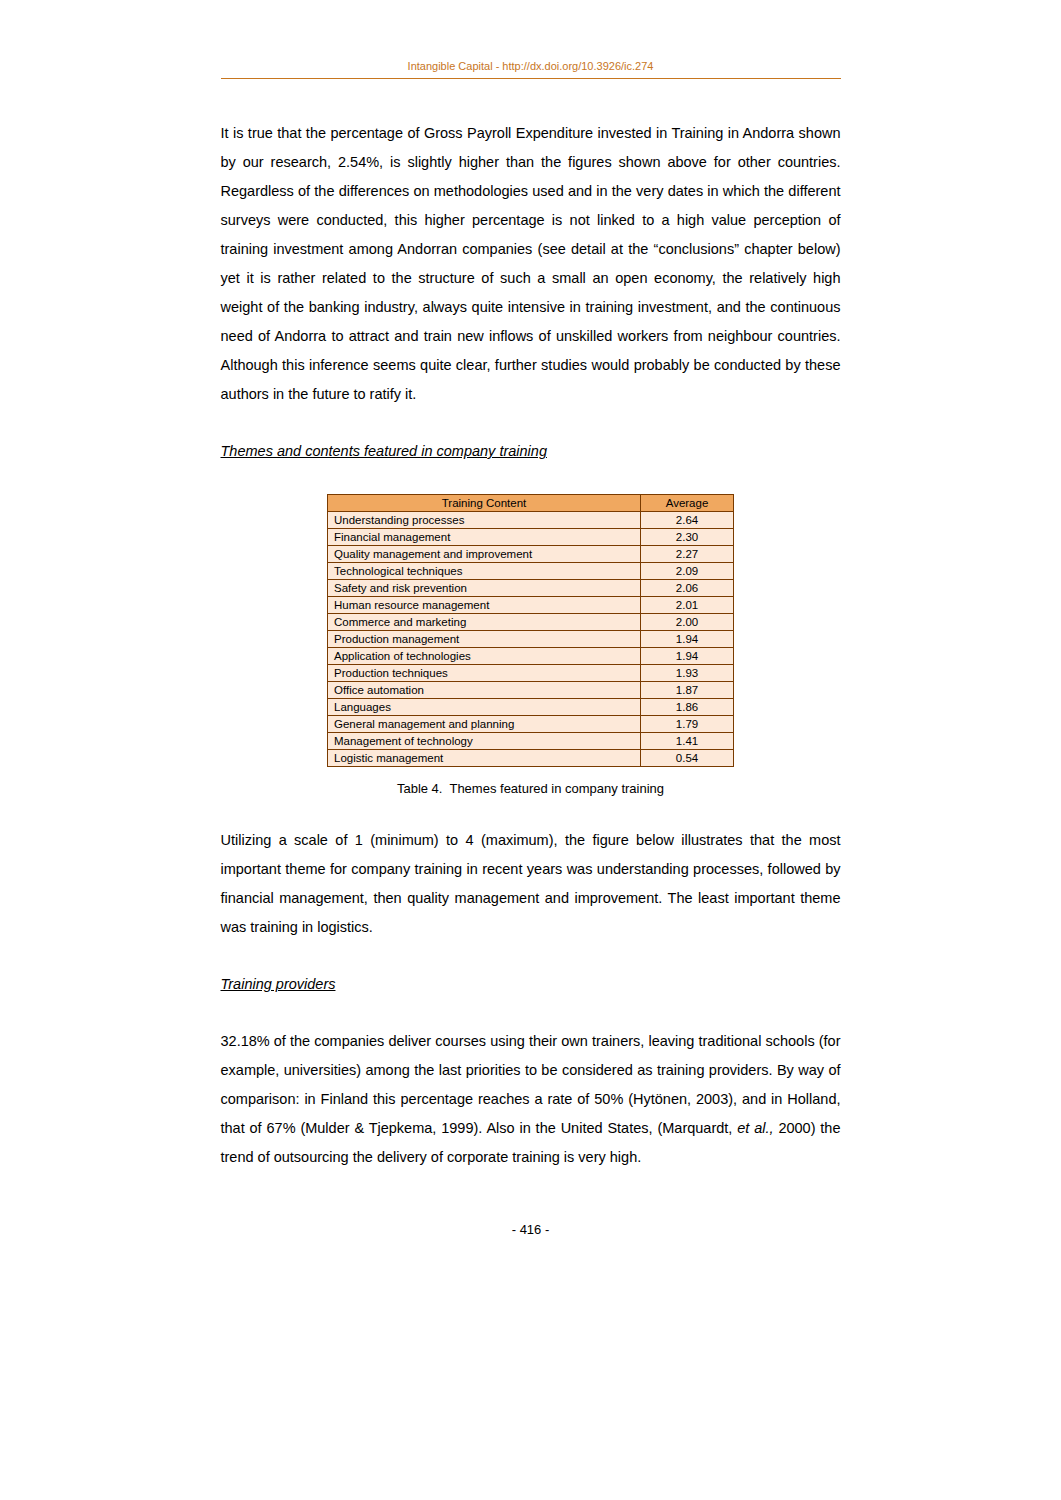Intangible Capital - http://dx.doi.org/10.3926/ic.274
It is true that the percentage of Gross Payroll Expenditure invested in Training in Andorra shown by our research, 2.54%, is slightly higher than the figures shown above for other countries. Regardless of the differences on methodologies used and in the very dates in which the different surveys were conducted, this higher percentage is not linked to a high value perception of training investment among Andorran companies (see detail at the “conclusions” chapter below) yet it is rather related to the structure of such a small an open economy, the relatively high weight of the banking industry, always quite intensive in training investment, and the continuous need of Andorra to attract and train new inflows of unskilled workers from neighbour countries. Although this inference seems quite clear, further studies would probably be conducted by these authors in the future to ratify it.
Themes and contents featured in company training
| Training Content | Average |
| --- | --- |
| Understanding processes | 2.64 |
| Financial management | 2.30 |
| Quality management and improvement | 2.27 |
| Technological techniques | 2.09 |
| Safety and risk prevention | 2.06 |
| Human resource management | 2.01 |
| Commerce and marketing | 2.00 |
| Production management | 1.94 |
| Application of technologies | 1.94 |
| Production techniques | 1.93 |
| Office automation | 1.87 |
| Languages | 1.86 |
| General management and planning | 1.79 |
| Management of technology | 1.41 |
| Logistic management | 0.54 |
Table 4. Themes featured in company training
Utilizing a scale of 1 (minimum) to 4 (maximum), the figure below illustrates that the most important theme for company training in recent years was understanding processes, followed by financial management, then quality management and improvement. The least important theme was training in logistics.
Training providers
32.18% of the companies deliver courses using their own trainers, leaving traditional schools (for example, universities) among the last priorities to be considered as training providers. By way of comparison: in Finland this percentage reaches a rate of 50% (Hytönen, 2003), and in Holland, that of 67% (Mulder & Tjepkema, 1999). Also in the United States, (Marquardt, et al., 2000) the trend of outsourcing the delivery of corporate training is very high.
- 416 -